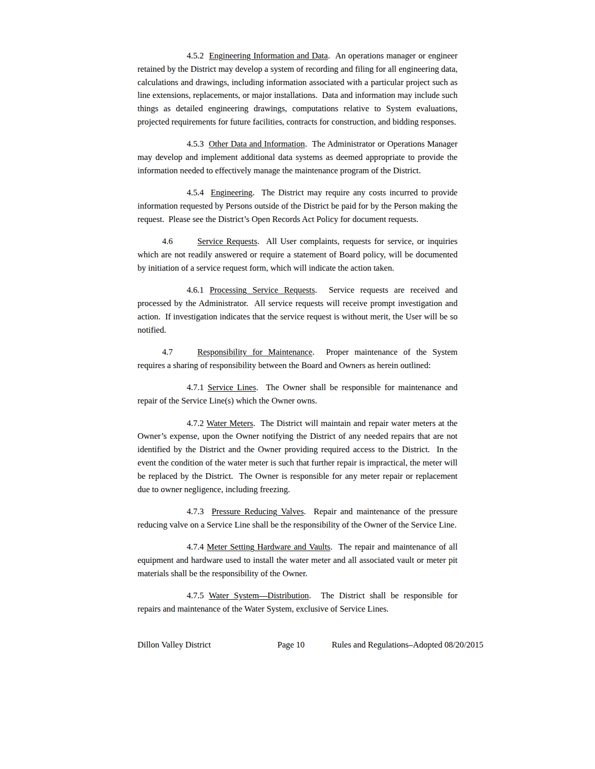4.5.2 Engineering Information and Data. An operations manager or engineer retained by the District may develop a system of recording and filing for all engineering data, calculations and drawings, including information associated with a particular project such as line extensions, replacements, or major installations. Data and information may include such things as detailed engineering drawings, computations relative to System evaluations, projected require­ments for future facilities, contracts for construction, and bidding responses.
4.5.3 Other Data and Information. The Administrator or Operations Manager may develop and implement additional data systems as deemed appropriate to provide the information needed to effectively manage the maintenance program of the District.
4.5.4 Engineering. The District may require any costs incurred to provide information requested by Persons outside of the District be paid for by the Person making the request. Please see the District’s Open Records Act Policy for document requests.
4.6 Service Requests. All User complaints, requests for service, or inquiries which are not readily answered or require a statement of Board policy, will be documented by initiation of a service request form, which will indicate the action taken.
4.6.1 Processing Service Requests. Service requests are received and processed by the Administrator. All service requests will receive prompt investigation and action. If investigation indicates that the service request is without merit, the User will be so notified.
4.7 Responsibility for Maintenance. Proper maintenance of the System requires a sharing of responsibility between the Board and Owners as herein outlined:
4.7.1 Service Lines. The Owner shall be responsible for maintenance and repair of the Service Line(s) which the Owner owns.
4.7.2 Water Meters. The District will maintain and repair water meters at the Owner’s expense, upon the Owner notifying the District of any needed repairs that are not identified by the District and the Owner providing required access to the District. In the event the condition of the water meter is such that further repair is impractical, the meter will be replaced by the District. The Owner is responsible for any meter repair or replacement due to owner negligence, including freezing.
4.7.3 Pressure Reducing Valves. Repair and maintenance of the pressure reducing valve on a Service Line shall be the responsibility of the Owner of the Service Line.
4.7.4 Meter Setting Hardware and Vaults. The repair and maintenance of all equipment and hardware used to install the water meter and all associated vault or meter pit materials shall be the responsibility of the Owner.
4.7.5 Water System—Distribution. The District shall be responsible for repairs and maintenance of the Water System, exclusive of Service Lines.
Dillon Valley District Page 10 Rules and Regulations–Adopted 08/20/2015